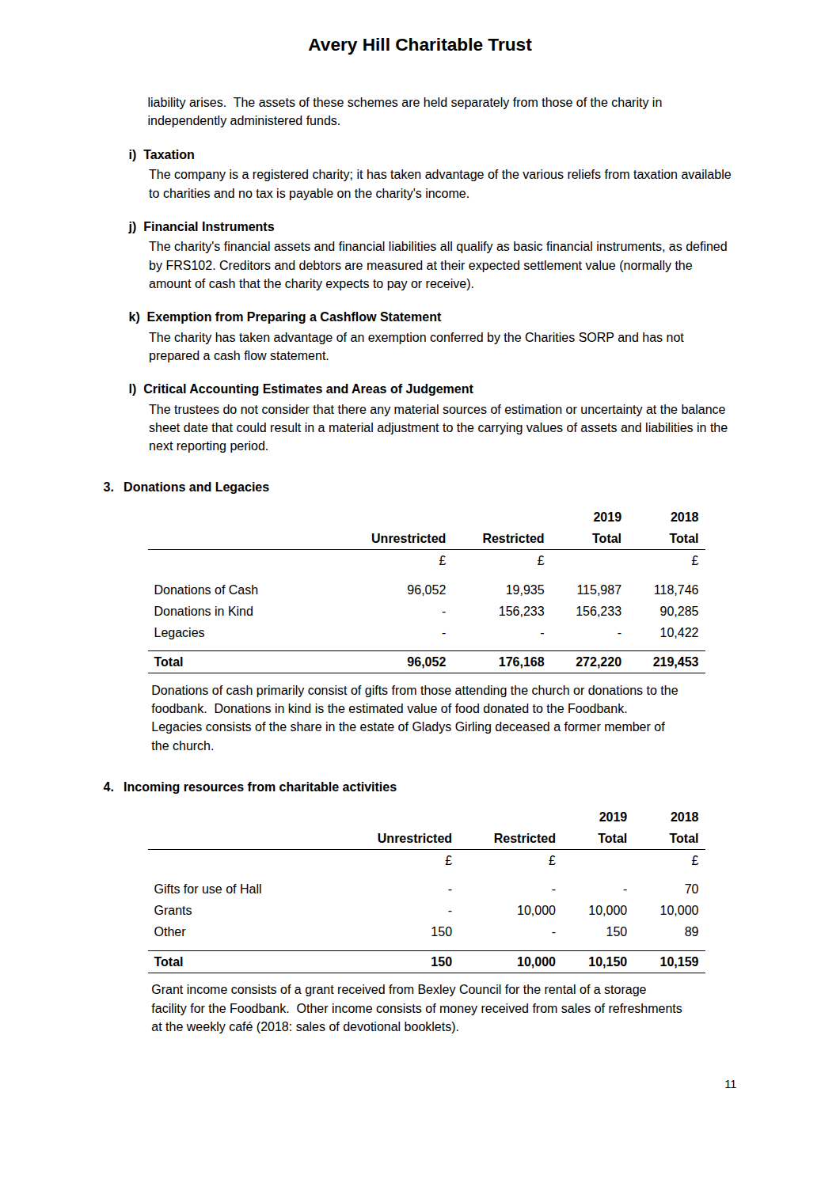Avery Hill Charitable Trust
liability arises. The assets of these schemes are held separately from those of the charity in independently administered funds.
i) Taxation
The company is a registered charity; it has taken advantage of the various reliefs from taxation available to charities and no tax is payable on the charity's income.
j) Financial Instruments
The charity's financial assets and financial liabilities all qualify as basic financial instruments, as defined by FRS102. Creditors and debtors are measured at their expected settlement value (normally the amount of cash that the charity expects to pay or receive).
k) Exemption from Preparing a Cashflow Statement
The charity has taken advantage of an exemption conferred by the Charities SORP and has not prepared a cash flow statement.
l) Critical Accounting Estimates and Areas of Judgement
The trustees do not consider that there any material sources of estimation or uncertainty at the balance sheet date that could result in a material adjustment to the carrying values of assets and liabilities in the next reporting period.
3. Donations and Legacies
| | | | 2019 | 2018 |
| --- | --- | --- | --- | --- |
| | Unrestricted | Restricted | Total | Total |
| | £ | £ | | £ |
| Donations of Cash | 96,052 | 19,935 | 115,987 | 118,746 |
| Donations in Kind | - | 156,233 | 156,233 | 90,285 |
| Legacies | - | - | - | 10,422 |
| Total | 96,052 | 176,168 | 272,220 | 219,453 |
Donations of cash primarily consist of gifts from those attending the church or donations to the foodbank. Donations in kind is the estimated value of food donated to the Foodbank. Legacies consists of the share in the estate of Gladys Girling deceased a former member of the church.
4. Incoming resources from charitable activities
| | | | 2019 | 2018 |
| --- | --- | --- | --- | --- |
| | Unrestricted | Restricted | Total | Total |
| | £ | £ | | £ |
| Gifts for use of Hall | - | - | - | 70 |
| Grants | - | 10,000 | 10,000 | 10,000 |
| Other | 150 | - | 150 | 89 |
| Total | 150 | 10,000 | 10,150 | 10,159 |
Grant income consists of a grant received from Bexley Council for the rental of a storage facility for the Foodbank. Other income consists of money received from sales of refreshments at the weekly café (2018: sales of devotional booklets).
11